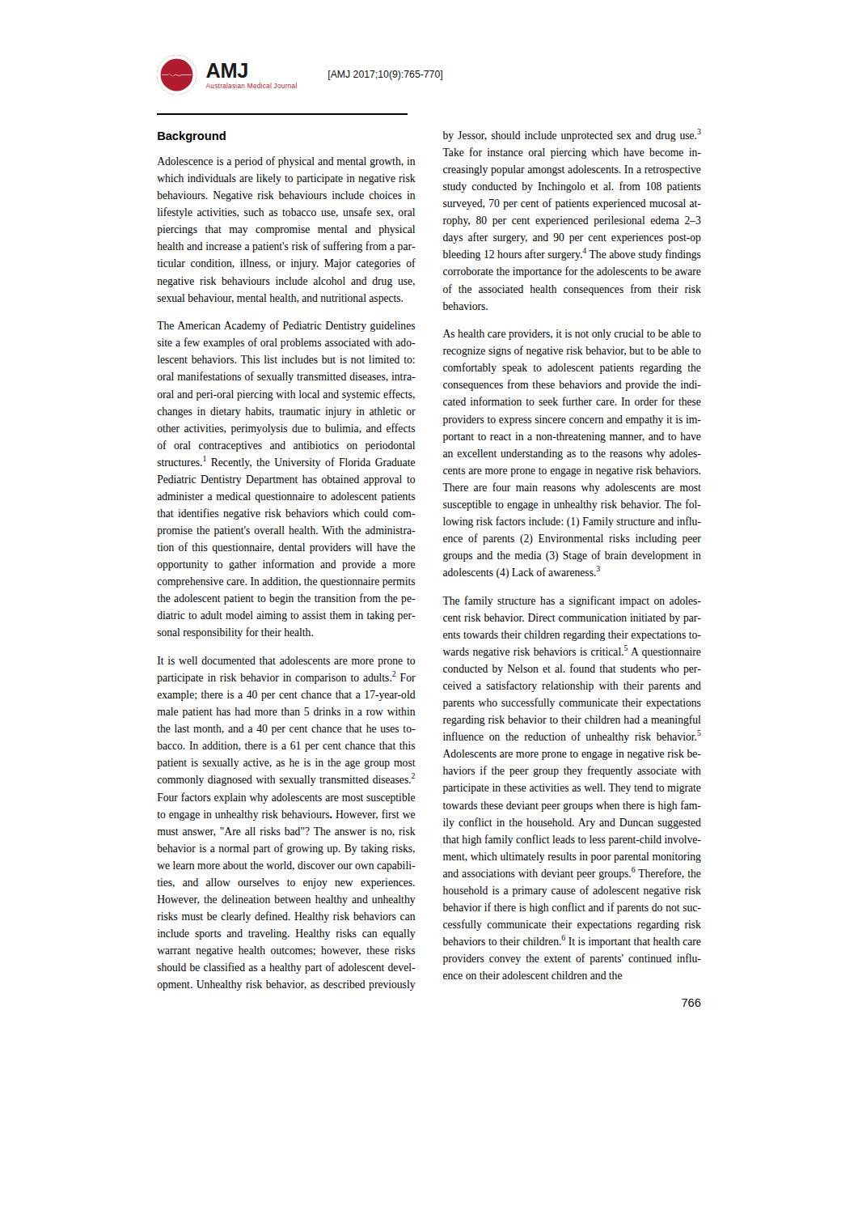AMJ
Australasian Medical Journal
[AMJ 2017;10(9):765-770]
Background
Adolescence is a period of physical and mental growth, in which individuals are likely to participate in negative risk behaviours. Negative risk behaviours include choices in lifestyle activities, such as tobacco use, unsafe sex, oral piercings that may compromise mental and physical health and increase a patient's risk of suffering from a particular condition, illness, or injury. Major categories of negative risk behaviours include alcohol and drug use, sexual behaviour, mental health, and nutritional aspects.
The American Academy of Pediatric Dentistry guidelines site a few examples of oral problems associated with adolescent behaviors. This list includes but is not limited to: oral manifestations of sexually transmitted diseases, intra-oral and peri-oral piercing with local and systemic effects, changes in dietary habits, traumatic injury in athletic or other activities, perimyolysis due to bulimia, and effects of oral contraceptives and antibiotics on periodontal structures.1 Recently, the University of Florida Graduate Pediatric Dentistry Department has obtained approval to administer a medical questionnaire to adolescent patients that identifies negative risk behaviors which could compromise the patient's overall health. With the administration of this questionnaire, dental providers will have the opportunity to gather information and provide a more comprehensive care. In addition, the questionnaire permits the adolescent patient to begin the transition from the pediatric to adult model aiming to assist them in taking personal responsibility for their health.
It is well documented that adolescents are more prone to participate in risk behavior in comparison to adults.2 For example; there is a 40 per cent chance that a 17-year-old male patient has had more than 5 drinks in a row within the last month, and a 40 per cent chance that he uses tobacco. In addition, there is a 61 per cent chance that this patient is sexually active, as he is in the age group most commonly diagnosed with sexually transmitted diseases.2 Four factors explain why adolescents are most susceptible to engage in unhealthy risk behaviours. However, first we must answer, "Are all risks bad"? The answer is no, risk behavior is a normal part of growing up. By taking risks, we learn more about the world, discover our own capabilities, and allow ourselves to enjoy new experiences. However, the delineation between healthy and unhealthy risks must be clearly defined. Healthy risk behaviors can include sports and traveling. Healthy risks can equally warrant negative health outcomes; however, these risks should be classified as a healthy part of adolescent development. Unhealthy risk behavior, as described previously by Jessor, should include unprotected sex and drug use.3 Take for instance oral piercing which have become increasingly popular amongst adolescents. In a retrospective study conducted by Inchingolo et al. from 108 patients surveyed, 70 per cent of patients experienced mucosal atrophy, 80 per cent experienced perilesional edema 2–3 days after surgery, and 90 per cent experiences post-op bleeding 12 hours after surgery.4 The above study findings corroborate the importance for the adolescents to be aware of the associated health consequences from their risk behaviors.
As health care providers, it is not only crucial to be able to recognize signs of negative risk behavior, but to be able to comfortably speak to adolescent patients regarding the consequences from these behaviors and provide the indicated information to seek further care. In order for these providers to express sincere concern and empathy it is important to react in a non-threatening manner, and to have an excellent understanding as to the reasons why adolescents are more prone to engage in negative risk behaviors. There are four main reasons why adolescents are most susceptible to engage in unhealthy risk behavior. The following risk factors include: (1) Family structure and influence of parents (2) Environmental risks including peer groups and the media (3) Stage of brain development in adolescents (4) Lack of awareness.3
The family structure has a significant impact on adolescent risk behavior. Direct communication initiated by parents towards their children regarding their expectations towards negative risk behaviors is critical.5 A questionnaire conducted by Nelson et al. found that students who perceived a satisfactory relationship with their parents and parents who successfully communicate their expectations regarding risk behavior to their children had a meaningful influence on the reduction of unhealthy risk behavior.5 Adolescents are more prone to engage in negative risk behaviors if the peer group they frequently associate with participate in these activities as well. They tend to migrate towards these deviant peer groups when there is high family conflict in the household. Ary and Duncan suggested that high family conflict leads to less parent-child involvement, which ultimately results in poor parental monitoring and associations with deviant peer groups.6 Therefore, the household is a primary cause of adolescent negative risk behavior if there is high conflict and if parents do not successfully communicate their expectations regarding risk behaviors to their children.6 It is important that health care providers convey the extent of parents' continued influence on their adolescent children and the
766